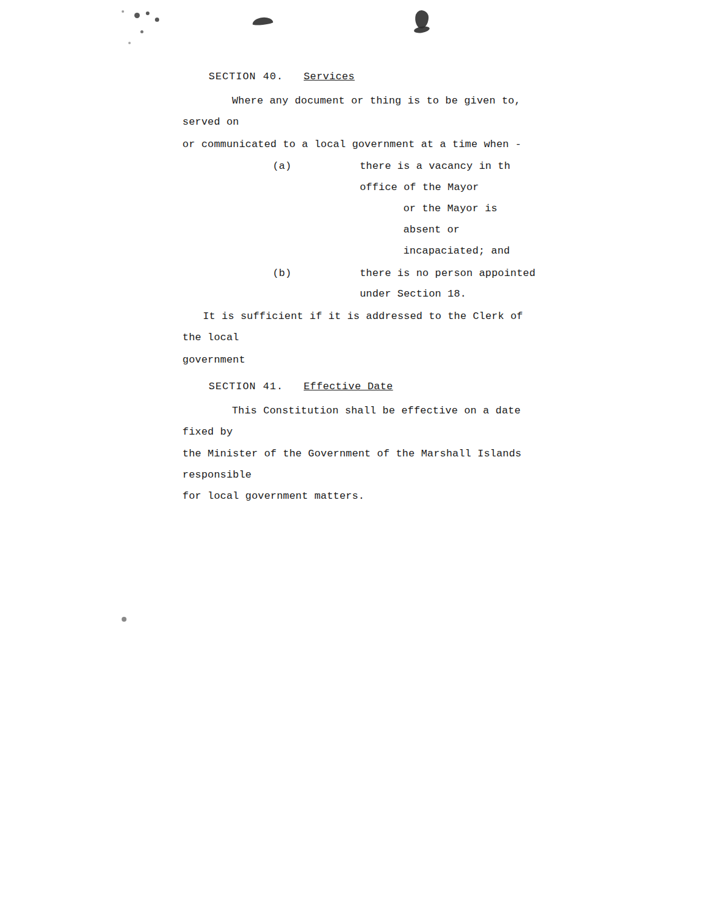SECTION 40. Services
Where any document or thing is to be given to, served on
or communicated to a local government at a time when -
(a) there is a vacancy in th office of the Mayor or the Mayor is absent or incapaciated; and
(b) there is no person appointed under Section 18.
It is sufficient if it is addressed to the Clerk of the local
government
SECTION 41. Effective Date
This Constitution shall be effective on a date fixed by
the Minister of the Government of the Marshall Islands responsible
for local government matters.